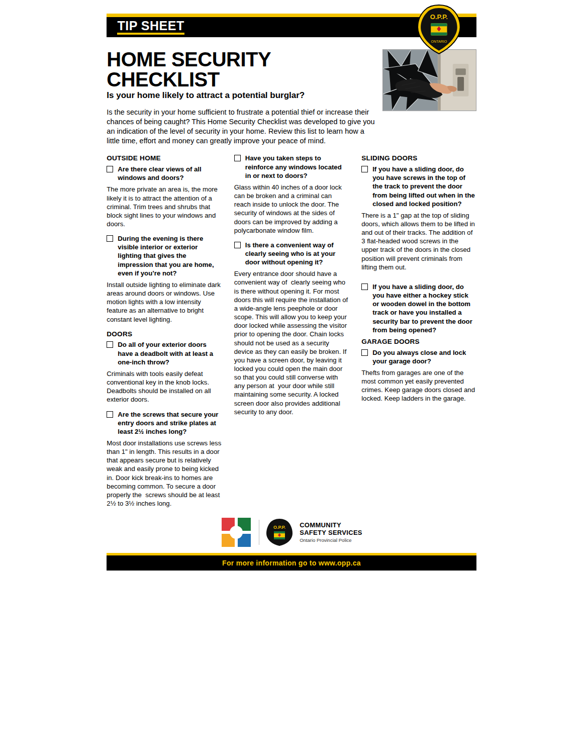TIP SHEET
O.P.P. ONTARIO
HOME SECURITY CHECKLIST
Is your home likely to attract a potential burglar?
Is the security in your home sufficient to frustrate a potential thief or increase their chances of being caught? This Home Security Checklist was developed to give you an indication of the level of security in your home. Review this list to learn how a little time, effort and money can greatly improve your peace of mind.
OUTSIDE HOME
Are there clear views of all windows and doors?
The more private an area is, the more likely it is to attract the attention of a criminal. Trim trees and shrubs that block sight lines to your windows and doors.
During the evening is there visible interior or exterior lighting that gives the impression that you are home, even if you’re not?
Install outside lighting to eliminate dark areas around doors or windows. Use motion lights with a low intensity feature as an alternative to bright constant level lighting.
DOORS
Do all of your exterior doors have a deadbolt with at least a one-inch throw?
Criminals with tools easily defeat conventional key in the knob locks. Deadbolts should be installed on all exterior doors.
Are the screws that secure your entry doors and strike plates at least 2½ inches long?
Most door installations use screws less than 1" in length. This results in a door that appears secure but is relatively weak and easily prone to being kicked in. Door kick break-ins to homes are becoming common. To secure a door properly the screws should be at least 2½ to 3½ inches long.
Have you taken steps to reinforce any windows located in or next to doors?
Glass within 40 inches of a door lock can be broken and a criminal can reach inside to unlock the door. The security of windows at the sides of doors can be improved by adding a polycarbonate window film.
Is there a convenient way of clearly seeing who is at your door without opening it?
Every entrance door should have a convenient way of clearly seeing who is there without opening it. For most doors this will require the installation of a wide-angle lens peephole or door scope. This will allow you to keep your door locked while assessing the visitor prior to opening the door. Chain locks should not be used as a security device as they can easily be broken. If you have a screen door, by leaving it locked you could open the main door so that you could still converse with any person at your door while still maintaining some security. A locked screen door also provides additional security to any door.
SLIDING DOORS
If you have a sliding door, do you have screws in the top of the track to prevent the door from being lifted out when in the closed and locked position?
There is a 1" gap at the top of sliding doors, which allows them to be lifted in and out of their tracks. The addition of 3 flat-headed wood screws in the upper track of the doors in the closed position will prevent criminals from lifting them out.
If you have a sliding door, do you have either a hockey stick or wooden dowel in the bottom track or have you installed a security bar to prevent the door from being opened?
GARAGE DOORS
Do you always close and lock your garage door?
Thefts from garages are one of the most common yet easily prevented crimes. Keep garage doors closed and locked. Keep ladders in the garage.
O.P.P.
COMMUNITY
SAFETY SERVICES
Ontario Provincial Police
For more information go to www.opp.ca